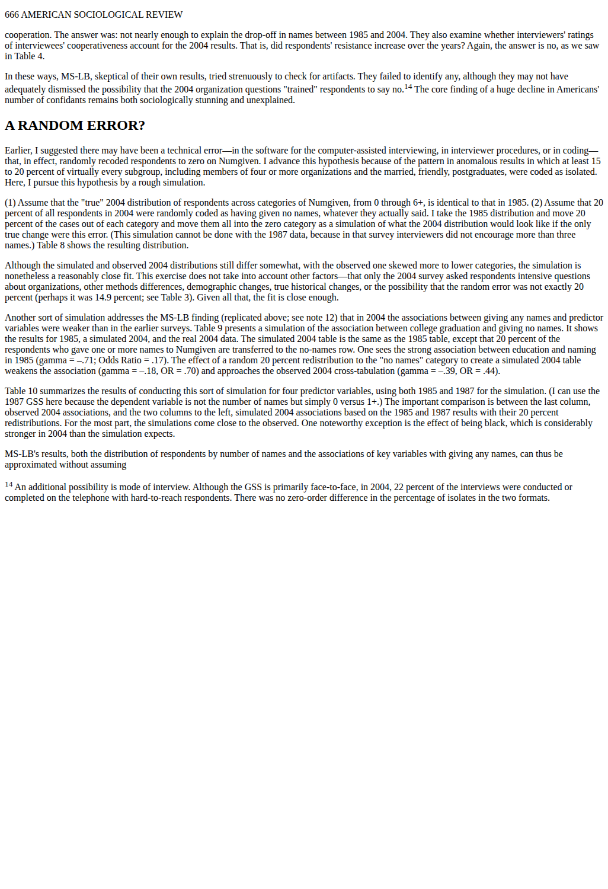666 AMERICAN SOCIOLOGICAL REVIEW
cooperation. The answer was: not nearly enough to explain the drop-off in names between 1985 and 2004. They also examine whether interviewers' ratings of interviewees' cooperativeness account for the 2004 results. That is, did respondents' resistance increase over the years? Again, the answer is no, as we saw in Table 4.
In these ways, MS-LB, skeptical of their own results, tried strenuously to check for artifacts. They failed to identify any, although they may not have adequately dismissed the possibility that the 2004 organization questions "trained" respondents to say no.14 The core finding of a huge decline in Americans' number of confidants remains both sociologically stunning and unexplained.
A RANDOM ERROR?
Earlier, I suggested there may have been a technical error—in the software for the computer-assisted interviewing, in interviewer procedures, or in coding—that, in effect, randomly recoded respondents to zero on Numgiven. I advance this hypothesis because of the pattern in anomalous results in which at least 15 to 20 percent of virtually every subgroup, including members of four or more organizations and the married, friendly, postgraduates, were coded as isolated. Here, I pursue this hypothesis by a rough simulation.
(1) Assume that the "true" 2004 distribution of respondents across categories of Numgiven, from 0 through 6+, is identical to that in 1985. (2) Assume that 20 percent of all respondents in 2004 were randomly coded as having given no names, whatever they actually said. I take the 1985 distribution and move 20 percent of the cases out of each category and move them all into the zero category as a simulation of what the 2004 distribution would look like if the only true change were this error. (This simulation cannot be done with the 1987 data, because in that survey interviewers did not encourage more than three names.) Table 8 shows the resulting distribution.
Although the simulated and observed 2004 distributions still differ somewhat, with the observed one skewed more to lower categories, the simulation is nonetheless a reasonably close fit. This exercise does not take into account other factors—that only the 2004 survey asked respondents intensive questions about organizations, other methods differences, demographic changes, true historical changes, or the possibility that the random error was not exactly 20 percent (perhaps it was 14.9 percent; see Table 3). Given all that, the fit is close enough.
Another sort of simulation addresses the MS-LB finding (replicated above; see note 12) that in 2004 the associations between giving any names and predictor variables were weaker than in the earlier surveys. Table 9 presents a simulation of the association between college graduation and giving no names. It shows the results for 1985, a simulated 2004, and the real 2004 data. The simulated 2004 table is the same as the 1985 table, except that 20 percent of the respondents who gave one or more names to Numgiven are transferred to the no-names row. One sees the strong association between education and naming in 1985 (gamma = –.71; Odds Ratio = .17). The effect of a random 20 percent redistribution to the "no names" category to create a simulated 2004 table weakens the association (gamma = –.18, OR = .70) and approaches the observed 2004 cross-tabulation (gamma = –.39, OR = .44).
Table 10 summarizes the results of conducting this sort of simulation for four predictor variables, using both 1985 and 1987 for the simulation. (I can use the 1987 GSS here because the dependent variable is not the number of names but simply 0 versus 1+.) The important comparison is between the last column, observed 2004 associations, and the two columns to the left, simulated 2004 associations based on the 1985 and 1987 results with their 20 percent redistributions. For the most part, the simulations come close to the observed. One noteworthy exception is the effect of being black, which is considerably stronger in 2004 than the simulation expects.
MS-LB's results, both the distribution of respondents by number of names and the associations of key variables with giving any names, can thus be approximated without assuming
14 An additional possibility is mode of interview. Although the GSS is primarily face-to-face, in 2004, 22 percent of the interviews were conducted or completed on the telephone with hard-to-reach respondents. There was no zero-order difference in the percentage of isolates in the two formats.